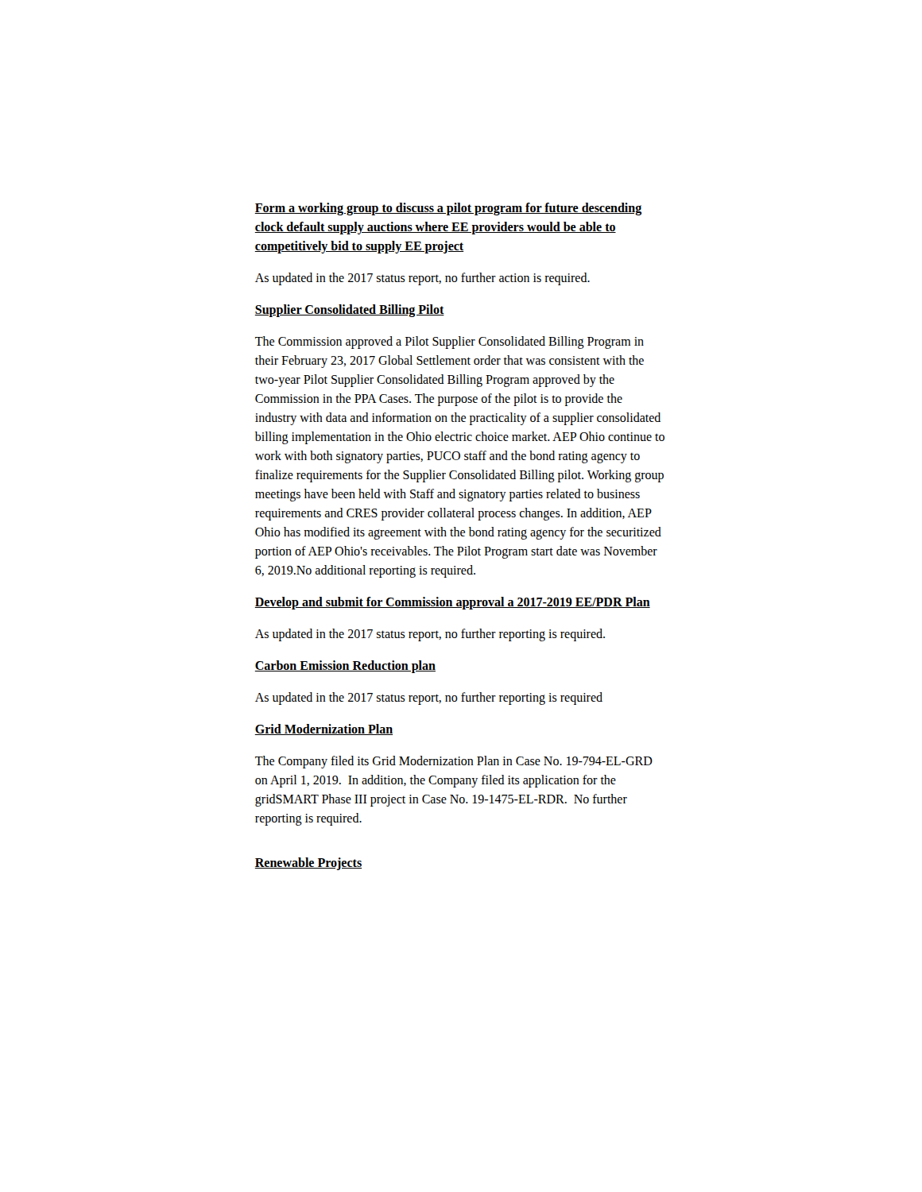Form a working group to discuss a pilot program for future descending clock default supply auctions where EE providers would be able to competitively bid to supply EE project
As updated in the 2017 status report, no further action is required.
Supplier Consolidated Billing Pilot
The Commission approved a Pilot Supplier Consolidated Billing Program in their February 23, 2017 Global Settlement order that was consistent with the two-year Pilot Supplier Consolidated Billing Program approved by the Commission in the PPA Cases. The purpose of the pilot is to provide the industry with data and information on the practicality of a supplier consolidated billing implementation in the Ohio electric choice market. AEP Ohio continue to work with both signatory parties, PUCO staff and the bond rating agency to finalize requirements for the Supplier Consolidated Billing pilot. Working group meetings have been held with Staff and signatory parties related to business requirements and CRES provider collateral process changes. In addition, AEP Ohio has modified its agreement with the bond rating agency for the securitized portion of AEP Ohio's receivables. The Pilot Program start date was November 6, 2019.No additional reporting is required.
Develop and submit for Commission approval a 2017-2019 EE/PDR Plan
As updated in the 2017 status report, no further reporting is required.
Carbon Emission Reduction plan
As updated in the 2017 status report, no further reporting is required
Grid Modernization Plan
The Company filed its Grid Modernization Plan in Case No. 19-794-EL-GRD on April 1, 2019. In addition, the Company filed its application for the gridSMART Phase III project in Case No. 19-1475-EL-RDR. No further reporting is required.
Renewable Projects